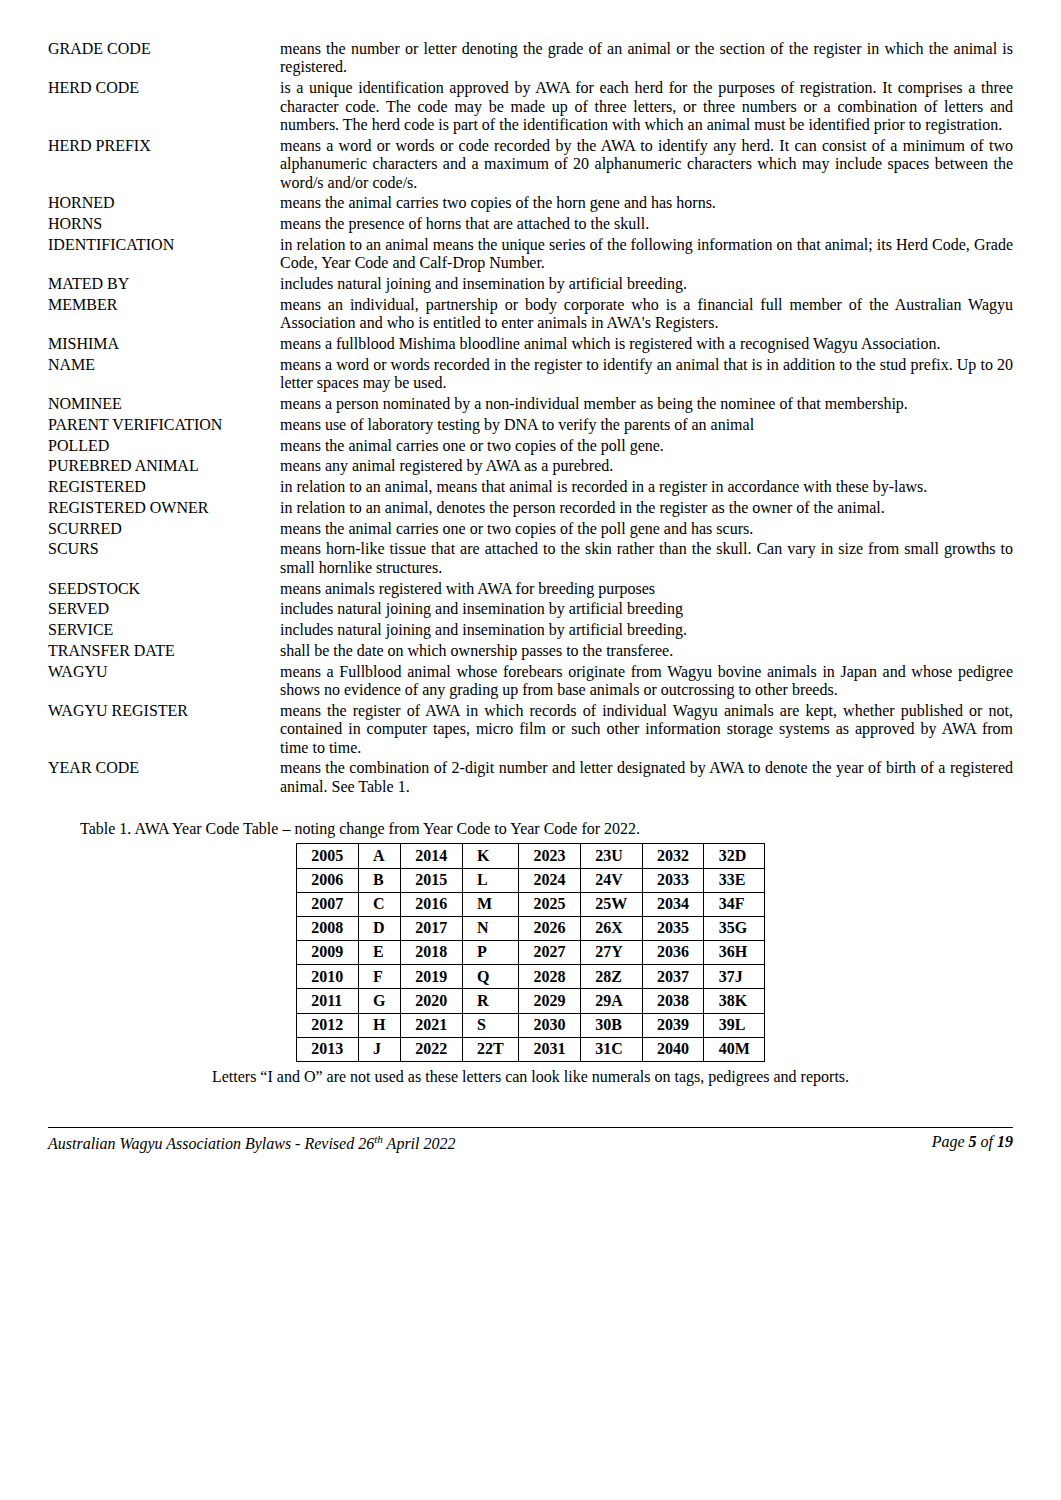Grade Code
means the number or letter denoting the grade of an animal or the section of the register in which the animal is registered.
Herd Code
is a unique identification approved by AWA for each herd for the purposes of registration. It comprises a three character code. The code may be made up of three letters, or three numbers or a combination of letters and numbers. The herd code is part of the identification with which an animal must be identified prior to registration.
Herd Prefix
means a word or words or code recorded by the AWA to identify any herd. It can consist of a minimum of two alphanumeric characters and a maximum of 20 alphanumeric characters which may include spaces between the word/s and/or code/s.
Horned
means the animal carries two copies of the horn gene and has horns.
Horns
means the presence of horns that are attached to the skull.
Identification
in relation to an animal means the unique series of the following information on that animal; its Herd Code, Grade Code, Year Code and Calf-Drop Number.
Mated By
includes natural joining and insemination by artificial breeding.
Member
means an individual, partnership or body corporate who is a financial full member of the Australian Wagyu Association and who is entitled to enter animals in AWA's Registers.
Mishima
means a fullblood Mishima bloodline animal which is registered with a recognised Wagyu Association.
Name
means a word or words recorded in the register to identify an animal that is in addition to the stud prefix. Up to 20 letter spaces may be used.
Nominee
means a person nominated by a non-individual member as being the nominee of that membership.
Parent Verification
means use of laboratory testing by DNA to verify the parents of an animal
Polled
means the animal carries one or two copies of the poll gene.
Purebred Animal
means any animal registered by AWA as a purebred.
Registered
in relation to an animal, means that animal is recorded in a register in accordance with these by-laws.
Registered Owner
in relation to an animal, denotes the person recorded in the register as the owner of the animal.
Scurred
means the animal carries one or two copies of the poll gene and has scurs.
Scurs
means horn-like tissue that are attached to the skin rather than the skull. Can vary in size from small growths to small hornlike structures.
Seedstock
means animals registered with AWA for breeding purposes
Served
includes natural joining and insemination by artificial breeding
Service
includes natural joining and insemination by artificial breeding.
Transfer Date
shall be the date on which ownership passes to the transferee.
Wagyu
means a Fullblood animal whose forebears originate from Wagyu bovine animals in Japan and whose pedigree shows no evidence of any grading up from base animals or outcrossing to other breeds.
Wagyu Register
means the register of AWA in which records of individual Wagyu animals are kept, whether published or not, contained in computer tapes, micro film or such other information storage systems as approved by AWA from time to time.
Year Code
means the combination of 2-digit number and letter designated by AWA to denote the year of birth of a registered animal. See Table 1.
Table 1. AWA Year Code Table – noting change from Year Code to Year Code for 2022.
| 2005 | A | 2014 | K | 2023 | 23U | 2032 | 32D |
| 2006 | B | 2015 | L | 2024 | 24V | 2033 | 33E |
| 2007 | C | 2016 | M | 2025 | 25W | 2034 | 34F |
| 2008 | D | 2017 | N | 2026 | 26X | 2035 | 35G |
| 2009 | E | 2018 | P | 2027 | 27Y | 2036 | 36H |
| 2010 | F | 2019 | Q | 2028 | 28Z | 2037 | 37J |
| 2011 | G | 2020 | R | 2029 | 29A | 2038 | 38K |
| 2012 | H | 2021 | S | 2030 | 30B | 2039 | 39L |
| 2013 | J | 2022 | 22T | 2031 | 31C | 2040 | 40M |
Letters “I and O” are not used as these letters can look like numerals on tags, pedigrees and reports.
Australian Wagyu Association Bylaws - Revised 26th April 2022 Page 5 of 19